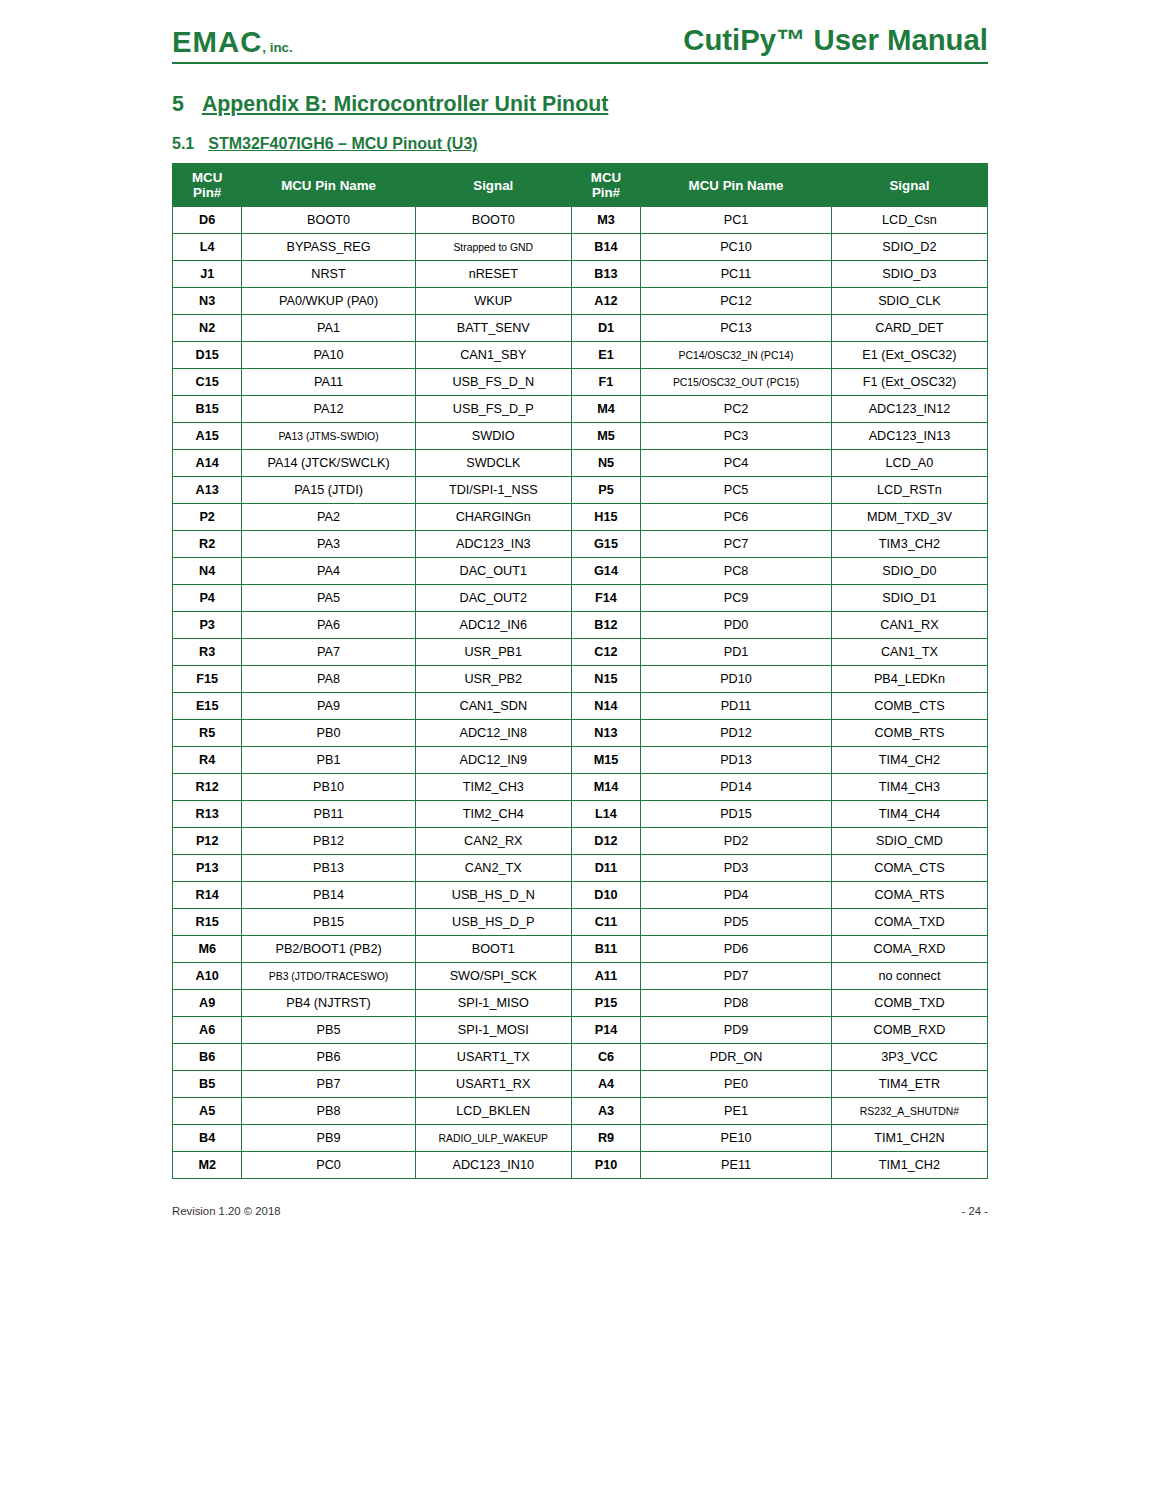EMAC, inc.
CutiPy™ User Manual
5 Appendix B: Microcontroller Unit Pinout
5.1 STM32F407IGH6 – MCU Pinout (U3)
| MCU Pin# | MCU Pin Name | Signal | MCU Pin# | MCU Pin Name | Signal |
| --- | --- | --- | --- | --- | --- |
| D6 | BOOT0 | BOOT0 | M3 | PC1 | LCD_Csn |
| L4 | BYPASS_REG | Strapped to GND | B14 | PC10 | SDIO_D2 |
| J1 | NRST | nRESET | B13 | PC11 | SDIO_D3 |
| N3 | PA0/WKUP (PA0) | WKUP | A12 | PC12 | SDIO_CLK |
| N2 | PA1 | BATT_SENV | D1 | PC13 | CARD_DET |
| D15 | PA10 | CAN1_SBY | E1 | PC14/OSC32_IN (PC14) | E1 (Ext_OSC32) |
| C15 | PA11 | USB_FS_D_N | F1 | PC15/OSC32_OUT (PC15) | F1 (Ext_OSC32) |
| B15 | PA12 | USB_FS_D_P | M4 | PC2 | ADC123_IN12 |
| A15 | PA13 (JTMS-SWDIO) | SWDIO | M5 | PC3 | ADC123_IN13 |
| A14 | PA14 (JTCK/SWCLK) | SWDCLK | N5 | PC4 | LCD_A0 |
| A13 | PA15 (JTDI) | TDI/SPI-1_NSS | P5 | PC5 | LCD_RSTn |
| P2 | PA2 | CHARGINGn | H15 | PC6 | MDM_TXD_3V |
| R2 | PA3 | ADC123_IN3 | G15 | PC7 | TIM3_CH2 |
| N4 | PA4 | DAC_OUT1 | G14 | PC8 | SDIO_D0 |
| P4 | PA5 | DAC_OUT2 | F14 | PC9 | SDIO_D1 |
| P3 | PA6 | ADC12_IN6 | B12 | PD0 | CAN1_RX |
| R3 | PA7 | USR_PB1 | C12 | PD1 | CAN1_TX |
| F15 | PA8 | USR_PB2 | N15 | PD10 | PB4_LEDKn |
| E15 | PA9 | CAN1_SDN | N14 | PD11 | COMB_CTS |
| R5 | PB0 | ADC12_IN8 | N13 | PD12 | COMB_RTS |
| R4 | PB1 | ADC12_IN9 | M15 | PD13 | TIM4_CH2 |
| R12 | PB10 | TIM2_CH3 | M14 | PD14 | TIM4_CH3 |
| R13 | PB11 | TIM2_CH4 | L14 | PD15 | TIM4_CH4 |
| P12 | PB12 | CAN2_RX | D12 | PD2 | SDIO_CMD |
| P13 | PB13 | CAN2_TX | D11 | PD3 | COMA_CTS |
| R14 | PB14 | USB_HS_D_N | D10 | PD4 | COMA_RTS |
| R15 | PB15 | USB_HS_D_P | C11 | PD5 | COMA_TXD |
| M6 | PB2/BOOT1 (PB2) | BOOT1 | B11 | PD6 | COMA_RXD |
| A10 | PB3 (JTDO/TRACESWO) | SWO/SPI_SCK | A11 | PD7 | no connect |
| A9 | PB4 (NJTRST) | SPI-1_MISO | P15 | PD8 | COMB_TXD |
| A6 | PB5 | SPI-1_MOSI | P14 | PD9 | COMB_RXD |
| B6 | PB6 | USART1_TX | C6 | PDR_ON | 3P3_VCC |
| B5 | PB7 | USART1_RX | A4 | PE0 | TIM4_ETR |
| A5 | PB8 | LCD_BKLEN | A3 | PE1 | RS232_A_SHUTDN# |
| B4 | PB9 | RADIO_ULP_WAKEUP | R9 | PE10 | TIM1_CH2N |
| M2 | PC0 | ADC123_IN10 | P10 | PE11 | TIM1_CH2 |
Revision 1.20 © 2018
- 24 -